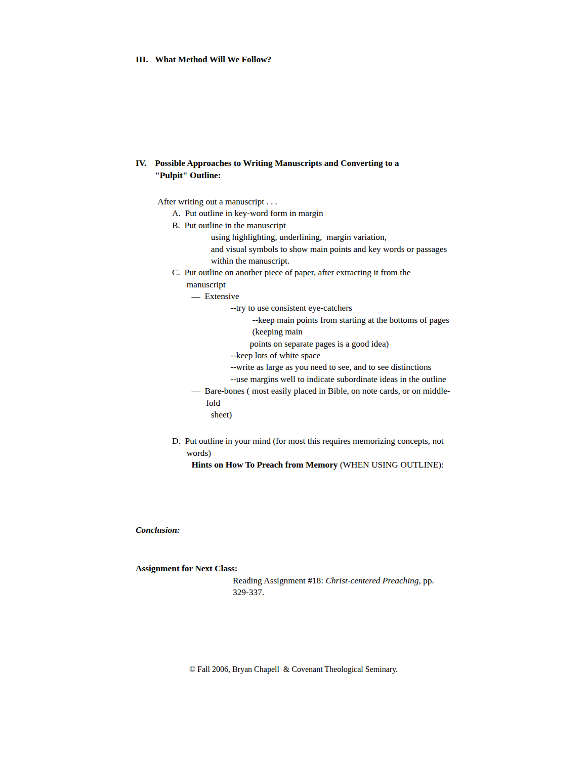III. What Method Will We Follow?
IV. Possible Approaches to Writing Manuscripts and Converting to a
"Pulpit" Outline:
After writing out a manuscript . . .
A. Put outline in key-word form in margin
B. Put outline in the manuscript
using highlighting, underlining, margin variation,
and visual symbols to show main points and key words or passages
within the manuscript.
C. Put outline on another piece of paper, after extracting it from the manuscript
— Extensive
--try to use consistent eye-catchers
--keep main points from starting at the bottoms of pages (keeping main
points on separate pages is a good idea)
--keep lots of white space
--write as large as you need to see, and to see distinctions
--use margins well to indicate subordinate ideas in the outline
— Bare-bones ( most easily placed in Bible, on note cards, or on middle-fold
sheet)
D. Put outline in your mind (for most this requires memorizing concepts, not words)
Hints on How To Preach from Memory (WHEN USING OUTLINE):
Conclusion:
Assignment for Next Class:
Reading Assignment #18: Christ-centered Preaching, pp. 329-337.
© Fall 2006, Bryan Chapell & Covenant Theological Seminary.